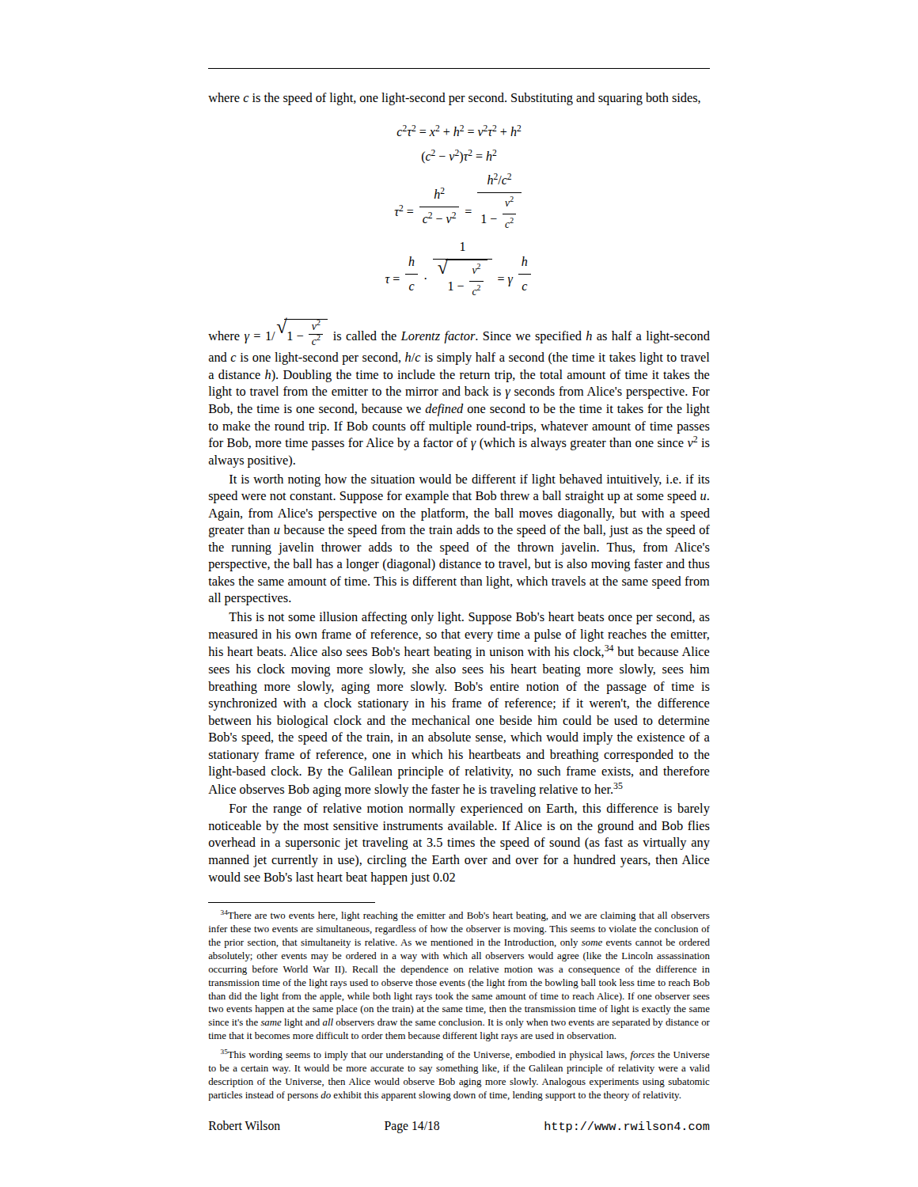where c is the speed of light, one light-second per second. Substituting and squaring both sides,
c2τ2 = x2 + h2 = v2τ2 + h2 (c2 − v2)τ2 = h2 τ2 = h2 c2 − v2 = h2/c21 − v2 c2 τ = hc · 11 − v2 c2 = γ hc
where γ = 1/1 − v2 c2 is called the Lorentz factor. Since we specified h as half a light-second and c is one light-second per second, h/c is simply half a second (the time it takes light to travel a distance h). Doubling the time to include the return trip, the total amount of time it takes the light to travel from the emitter to the mirror and back is γ seconds from Alice's perspective. For Bob, the time is one second, because we defined one second to be the time it takes for the light to make the round trip. If Bob counts off multiple round-trips, whatever amount of time passes for Bob, more time passes for Alice by a factor of γ (which is always greater than one since v2 is always positive).
It is worth noting how the situation would be different if light behaved intuitively, i.e. if its speed were not constant. Suppose for example that Bob threw a ball straight up at some speed u. Again, from Alice's perspective on the platform, the ball moves diagonally, but with a speed greater than u because the speed from the train adds to the speed of the ball, just as the speed of the running javelin thrower adds to the speed of the thrown javelin. Thus, from Alice's perspective, the ball has a longer (diagonal) distance to travel, but is also moving faster and thus takes the same amount of time. This is different than light, which travels at the same speed from all perspectives.
This is not some illusion affecting only light. Suppose Bob's heart beats once per second, as measured in his own frame of reference, so that every time a pulse of light reaches the emitter, his heart beats. Alice also sees Bob's heart beating in unison with his clock,34 but because Alice sees his clock moving more slowly, she also sees his heart beating more slowly, sees him breathing more slowly, aging more slowly. Bob's entire notion of the passage of time is synchronized with a clock stationary in his frame of reference; if it weren't, the difference between his biological clock and the mechanical one beside him could be used to determine Bob's speed, the speed of the train, in an absolute sense, which would imply the existence of a stationary frame of reference, one in which his heartbeats and breathing corresponded to the light-based clock. By the Galilean principle of relativity, no such frame exists, and therefore Alice observes Bob aging more slowly the faster he is traveling relative to her.35
For the range of relative motion normally experienced on Earth, this difference is barely noticeable by the most sensitive instruments available. If Alice is on the ground and Bob flies overhead in a supersonic jet traveling at 3.5 times the speed of sound (as fast as virtually any manned jet currently in use), circling the Earth over and over for a hundred years, then Alice would see Bob's last heart beat happen just 0.02
34 There are two events here, light reaching the emitter and Bob's heart beating, and we are claiming that all observers infer these two events are simultaneous, regardless of how the observer is moving. This seems to violate the conclusion of the prior section, that simultaneity is relative. As we mentioned in the Introduction, only some events cannot be ordered absolutely; other events may be ordered in a way with which all observers would agree (like the Lincoln assassination occurring before World War II). Recall the dependence on relative motion was a consequence of the difference in transmission time of the light rays used to observe those events (the light from the bowling ball took less time to reach Bob than did the light from the apple, while both light rays took the same amount of time to reach Alice). If one observer sees two events happen at the same place (on the train) at the same time, then the transmission time of light is exactly the same since it's the same light and all observers draw the same conclusion. It is only when two events are separated by distance or time that it becomes more difficult to order them because different light rays are used in observation.
35 This wording seems to imply that our understanding of the Universe, embodied in physical laws, forces the Universe to be a certain way. It would be more accurate to say something like, if the Galilean principle of relativity were a valid description of the Universe, then Alice would observe Bob aging more slowly. Analogous experiments using subatomic particles instead of persons do exhibit this apparent slowing down of time, lending support to the theory of relativity.
Robert Wilson
Page 14/18
http://www.rwilson4.com